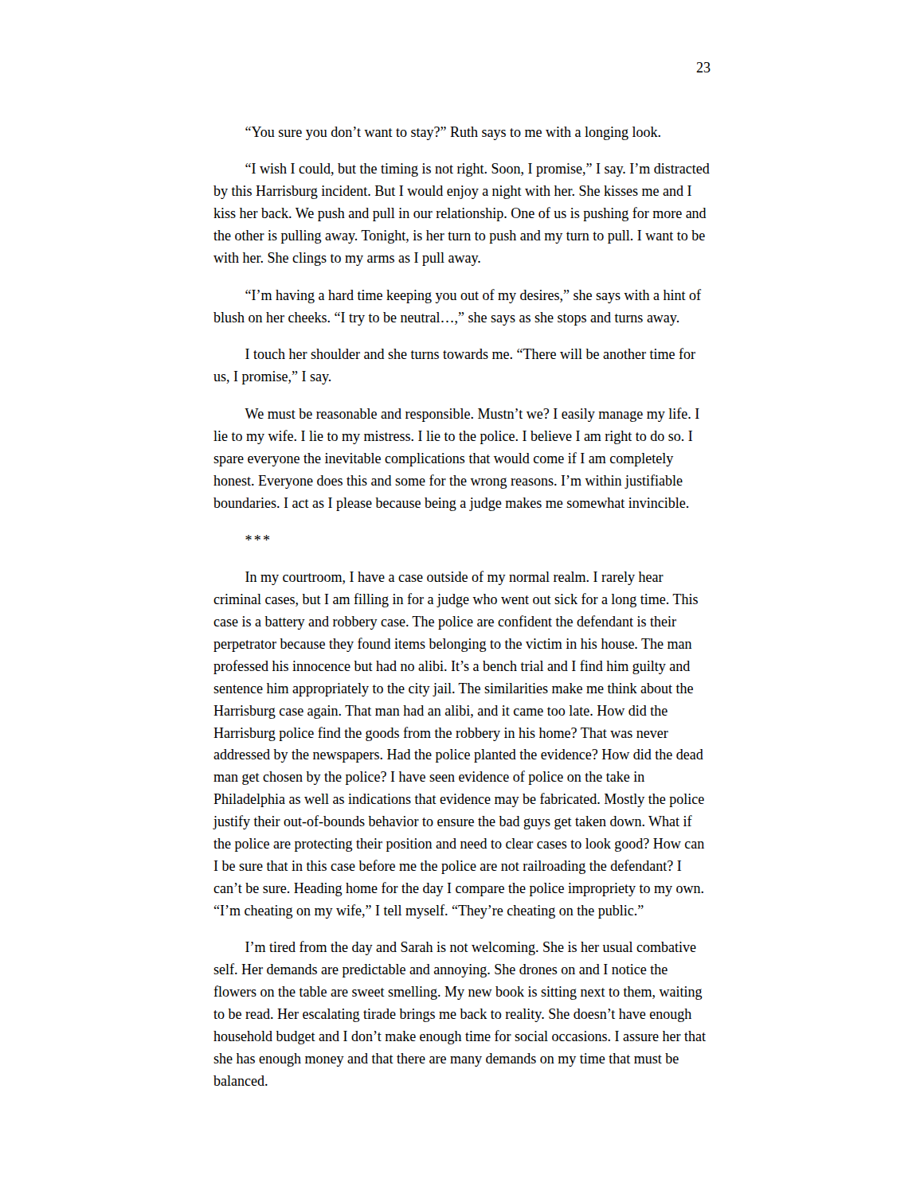23
“You sure you don’t want to stay?” Ruth says to me with a longing look.
“I wish I could, but the timing is not right. Soon, I promise,” I say. I’m distracted by this Harrisburg incident. But I would enjoy a night with her. She kisses me and I kiss her back. We push and pull in our relationship. One of us is pushing for more and the other is pulling away. Tonight, is her turn to push and my turn to pull. I want to be with her. She clings to my arms as I pull away.
“I’m having a hard time keeping you out of my desires,” she says with a hint of blush on her cheeks. “I try to be neutral…,” she says as she stops and turns away.
I touch her shoulder and she turns towards me. “There will be another time for us, I promise,” I say.
We must be reasonable and responsible. Mustn’t we? I easily manage my life. I lie to my wife. I lie to my mistress. I lie to the police. I believe I am right to do so. I spare everyone the inevitable complications that would come if I am completely honest. Everyone does this and some for the wrong reasons. I’m within justifiable boundaries. I act as I please because being a judge makes me somewhat invincible.
***
In my courtroom, I have a case outside of my normal realm. I rarely hear criminal cases, but I am filling in for a judge who went out sick for a long time. This case is a battery and robbery case. The police are confident the defendant is their perpetrator because they found items belonging to the victim in his house. The man professed his innocence but had no alibi. It’s a bench trial and I find him guilty and sentence him appropriately to the city jail. The similarities make me think about the Harrisburg case again. That man had an alibi, and it came too late. How did the Harrisburg police find the goods from the robbery in his home? That was never addressed by the newspapers. Had the police planted the evidence? How did the dead man get chosen by the police? I have seen evidence of police on the take in Philadelphia as well as indications that evidence may be fabricated. Mostly the police justify their out-of-bounds behavior to ensure the bad guys get taken down. What if the police are protecting their position and need to clear cases to look good? How can I be sure that in this case before me the police are not railroading the defendant? I can’t be sure. Heading home for the day I compare the police impropriety to my own. “I’m cheating on my wife,” I tell myself. “They’re cheating on the public.”
I’m tired from the day and Sarah is not welcoming. She is her usual combative self. Her demands are predictable and annoying. She drones on and I notice the flowers on the table are sweet smelling. My new book is sitting next to them, waiting to be read. Her escalating tirade brings me back to reality. She doesn’t have enough household budget and I don’t make enough time for social occasions. I assure her that she has enough money and that there are many demands on my time that must be balanced.